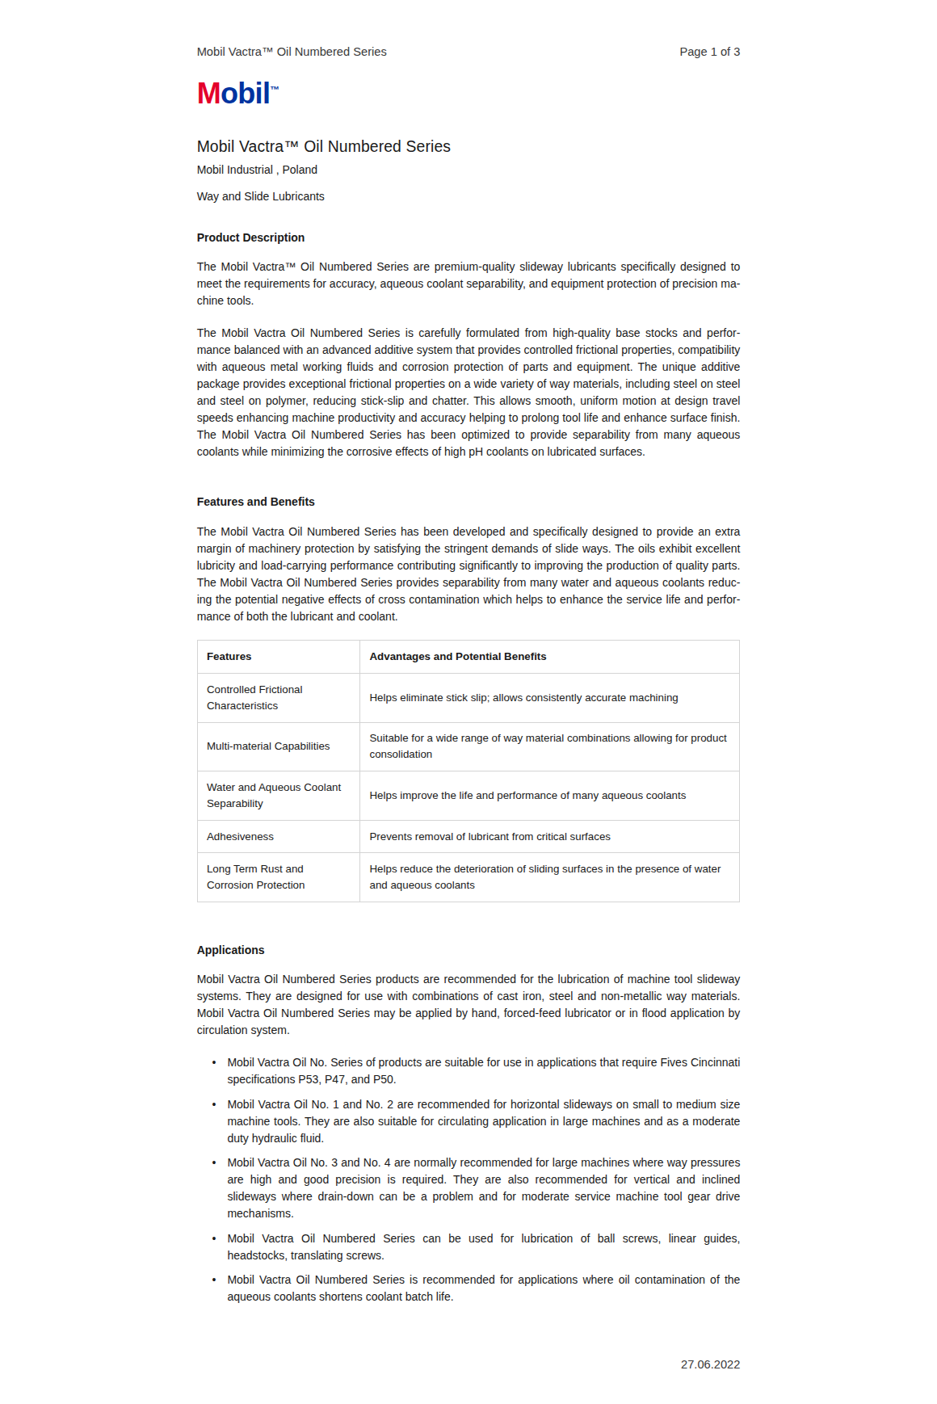Mobil Vactra™ Oil Numbered Series Page 1 of 3
Mobil™
Mobil Vactra™ Oil Numbered Series
Mobil Industrial , Poland
Way and Slide Lubricants
Product Description
The Mobil Vactra™ Oil Numbered Series are premium-quality slideway lubricants specifically designed to meet the requirements for accuracy, aqueous coolant separability, and equipment protection of precision machine tools.
The Mobil Vactra Oil Numbered Series is carefully formulated from high-quality base stocks and performance balanced with an advanced additive system that provides controlled frictional properties, compatibility with aqueous metal working fluids and corrosion protection of parts and equipment. The unique additive package provides exceptional frictional properties on a wide variety of way materials, including steel on steel and steel on polymer, reducing stick-slip and chatter. This allows smooth, uniform motion at design travel speeds enhancing machine productivity and accuracy helping to prolong tool life and enhance surface finish. The Mobil Vactra Oil Numbered Series has been optimized to provide separability from many aqueous coolants while minimizing the corrosive effects of high pH coolants on lubricated surfaces.
Features and Benefits
The Mobil Vactra Oil Numbered Series has been developed and specifically designed to provide an extra margin of machinery protection by satisfying the stringent demands of slide ways. The oils exhibit excellent lubricity and load-carrying performance contributing significantly to improving the production of quality parts. The Mobil Vactra Oil Numbered Series provides separability from many water and aqueous coolants reducing the potential negative effects of cross contamination which helps to enhance the service life and performance of both the lubricant and coolant.
| Features | Advantages and Potential Benefits |
| --- | --- |
| Controlled Frictional Characteristics | Helps eliminate stick slip; allows consistently accurate machining |
| Multi-material Capabilities | Suitable for a wide range of way material combinations allowing for product consolidation |
| Water and Aqueous Coolant Separability | Helps improve the life and performance of many aqueous coolants |
| Adhesiveness | Prevents removal of lubricant from critical surfaces |
| Long Term Rust and Corrosion Protection | Helps reduce the deterioration of sliding surfaces in the presence of water and aqueous coolants |
Applications
Mobil Vactra Oil Numbered Series products are recommended for the lubrication of machine tool slideway systems. They are designed for use with combinations of cast iron, steel and non-metallic way materials. Mobil Vactra Oil Numbered Series may be applied by hand, forced-feed lubricator or in flood application by circulation system.
Mobil Vactra Oil No. Series of products are suitable for use in applications that require Fives Cincinnati specifications P53, P47, and P50.
Mobil Vactra Oil No. 1 and No. 2 are recommended for horizontal slideways on small to medium size machine tools. They are also suitable for circulating application in large machines and as a moderate duty hydraulic fluid.
Mobil Vactra Oil No. 3 and No. 4 are normally recommended for large machines where way pressures are high and good precision is required. They are also recommended for vertical and inclined slideways where drain-down can be a problem and for moderate service machine tool gear drive mechanisms.
Mobil Vactra Oil Numbered Series can be used for lubrication of ball screws, linear guides, headstocks, translating screws.
Mobil Vactra Oil Numbered Series is recommended for applications where oil contamination of the aqueous coolants shortens coolant batch life.
27.06.2022